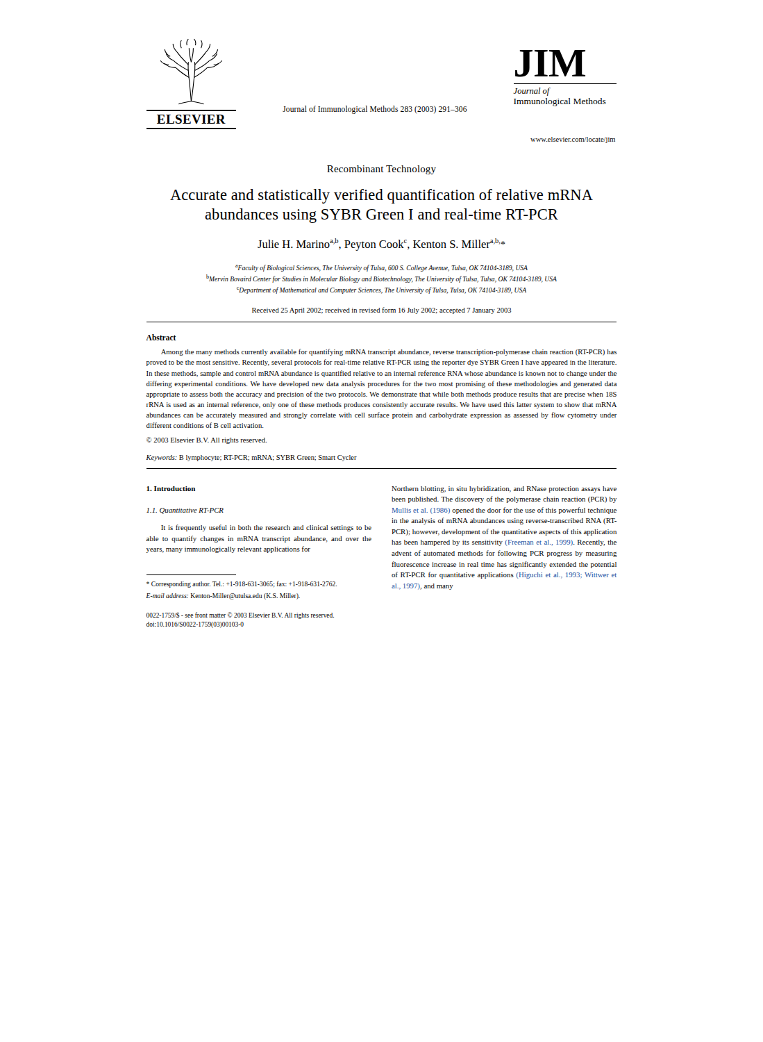ELSEVIER
Journal of Immunological Methods 283 (2003) 291–306
JIM
Journal of
Immunological Methods
www.elsevier.com/locate/jim
Recombinant Technology
Accurate and statistically verified quantification of relative mRNA
abundances using SYBR Green I and real-time RT-PCR
Julie H. Marinoa,b, Peyton Cookc, Kenton S. Millera,b,*
aFaculty of Biological Sciences, The University of Tulsa, 600 S. College Avenue, Tulsa, OK 74104-3189, USA
bMervin Bovaird Center for Studies in Molecular Biology and Biotechnology, The University of Tulsa, Tulsa, OK 74104-3189, USA
cDepartment of Mathematical and Computer Sciences, The University of Tulsa, Tulsa, OK 74104-3189, USA
Received 25 April 2002; received in revised form 16 July 2002; accepted 7 January 2003
Abstract
Among the many methods currently available for quantifying mRNA transcript abundance, reverse transcription-polymerase chain reaction (RT-PCR) has proved to be the most sensitive. Recently, several protocols for real-time relative RT-PCR using the reporter dye SYBR Green I have appeared in the literature. In these methods, sample and control mRNA abundance is quantified relative to an internal reference RNA whose abundance is known not to change under the differing experimental conditions. We have developed new data analysis procedures for the two most promising of these methodologies and generated data appropriate to assess both the accuracy and precision of the two protocols. We demonstrate that while both methods produce results that are precise when 18S rRNA is used as an internal reference, only one of these methods produces consistently accurate results. We have used this latter system to show that mRNA abundances can be accurately measured and strongly correlate with cell surface protein and carbohydrate expression as assessed by flow cytometry under different conditions of B cell activation.
© 2003 Elsevier B.V. All rights reserved.
Keywords: B lymphocyte; RT-PCR; mRNA; SYBR Green; Smart Cycler
1. Introduction
1.1. Quantitative RT-PCR
It is frequently useful in both the research and clinical settings to be able to quantify changes in mRNA transcript abundance, and over the years, many immunologically relevant applications for
* Corresponding author. Tel.: +1-918-631-3065; fax: +1-918-631-2762.
E-mail address: Kenton-Miller@utulsa.edu (K.S. Miller).
0022-1759/$ - see front matter © 2003 Elsevier B.V. All rights reserved.
doi:10.1016/S0022-1759(03)00103-0
Northern blotting, in situ hybridization, and RNase protection assays have been published. The discovery of the polymerase chain reaction (PCR) by Mullis et al. (1986) opened the door for the use of this powerful technique in the analysis of mRNA abundances using reverse-transcribed RNA (RT-PCR); however, development of the quantitative aspects of this application has been hampered by its sensitivity (Freeman et al., 1999). Recently, the advent of automated methods for following PCR progress by measuring fluorescence increase in real time has significantly extended the potential of RT-PCR for quantitative applications (Higuchi et al., 1993; Wittwer et al., 1997), and many